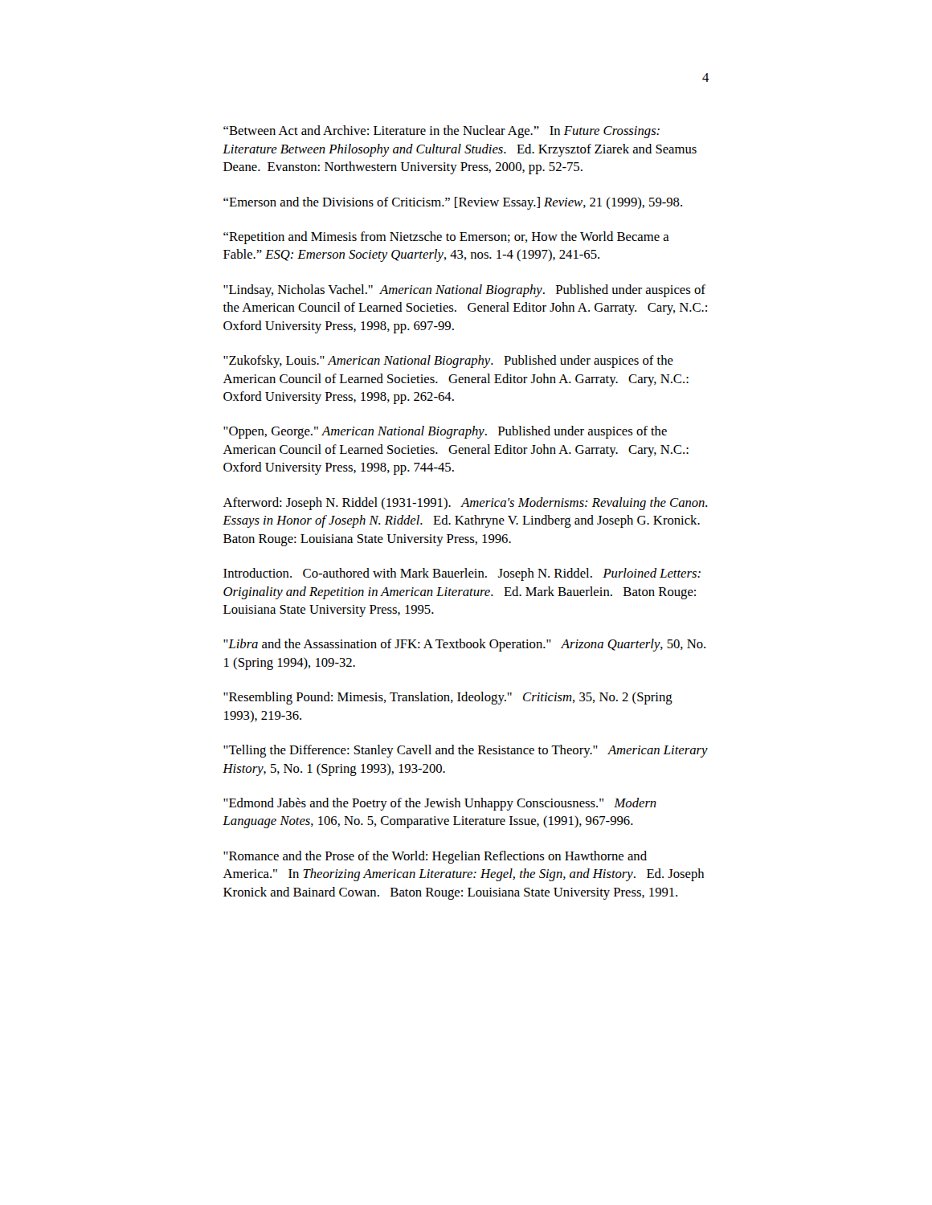4
“Between Act and Archive: Literature in the Nuclear Age.” In Future Crossings: Literature Between Philosophy and Cultural Studies. Ed. Krzysztof Ziarek and Seamus Deane. Evanston: Northwestern University Press, 2000, pp. 52-75.
“Emerson and the Divisions of Criticism.” [Review Essay.] Review, 21 (1999), 59-98.
“Repetition and Mimesis from Nietzsche to Emerson; or, How the World Became a Fable.” ESQ: Emerson Society Quarterly, 43, nos. 1-4 (1997), 241-65.
"Lindsay, Nicholas Vachel." American National Biography. Published under auspices of the American Council of Learned Societies. General Editor John A. Garraty. Cary, N.C.: Oxford University Press, 1998, pp. 697-99.
"Zukofsky, Louis." American National Biography. Published under auspices of the American Council of Learned Societies. General Editor John A. Garraty. Cary, N.C.: Oxford University Press, 1998, pp. 262-64.
"Oppen, George." American National Biography. Published under auspices of the American Council of Learned Societies. General Editor John A. Garraty. Cary, N.C.: Oxford University Press, 1998, pp. 744-45.
Afterword: Joseph N. Riddel (1931-1991). America's Modernisms: Revaluing the Canon. Essays in Honor of Joseph N. Riddel. Ed. Kathryne V. Lindberg and Joseph G. Kronick. Baton Rouge: Louisiana State University Press, 1996.
Introduction. Co-authored with Mark Bauerlein. Joseph N. Riddel. Purloined Letters: Originality and Repetition in American Literature. Ed. Mark Bauerlein. Baton Rouge: Louisiana State University Press, 1995.
"Libra and the Assassination of JFK: A Textbook Operation." Arizona Quarterly, 50, No. 1 (Spring 1994), 109-32.
"Resembling Pound: Mimesis, Translation, Ideology." Criticism, 35, No. 2 (Spring 1993), 219-36.
"Telling the Difference: Stanley Cavell and the Resistance to Theory." American Literary History, 5, No. 1 (Spring 1993), 193-200.
"Edmond Jabès and the Poetry of the Jewish Unhappy Consciousness." Modern Language Notes, 106, No. 5, Comparative Literature Issue, (1991), 967-996.
"Romance and the Prose of the World: Hegelian Reflections on Hawthorne and America." In Theorizing American Literature: Hegel, the Sign, and History. Ed. Joseph Kronick and Bainard Cowan. Baton Rouge: Louisiana State University Press, 1991.